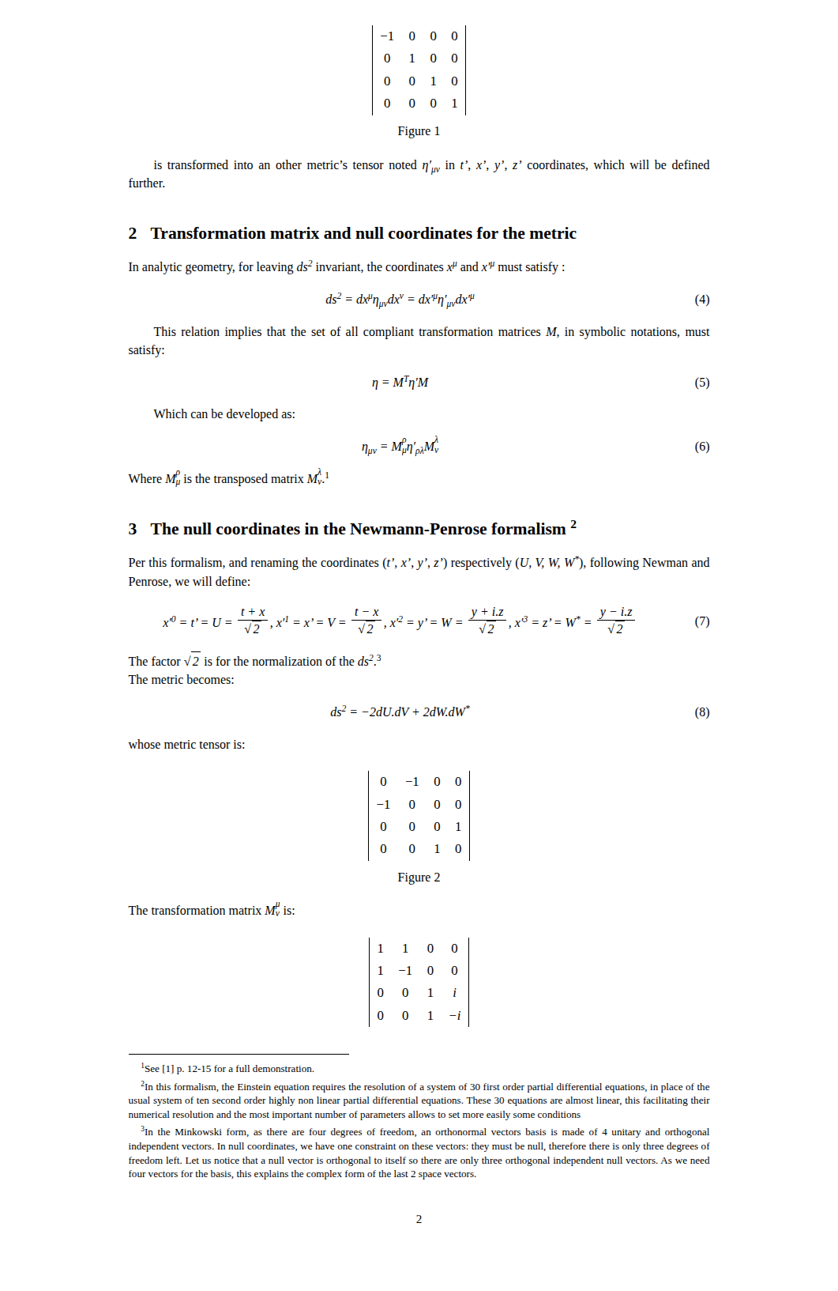| −1 | 0 | 0 | 0 |
| 0 | 1 | 0 | 0 |
| 0 | 0 | 1 | 0 |
| 0 | 0 | 0 | 1 |
Figure 1
is transformed into an other metric’s tensor noted η′μν in t’, x’, y’, z’ coordinates, which will be defined further.
2 Transformation matrix and null coordinates for the metric
In analytic geometry, for leaving ds2 invariant, the coordinates xμ and x′μ must satisfy :
ds2 = dxμημνdxν = dx′μη′μνdx′μ
(4)
This relation implies that the set of all compliant transformation matrices M, in symbolic notations, must satisfy:
η = MTη′M
(5)
Which can be developed as:
ημν = Mρμ η′ρλ Mλν
(6)
Where Mρμ is the transposed matrix Mλν.1
3 The null coordinates in the Newmann-Penrose formalism 2
Per this formalism, and renaming the coordinates (t’, x’, y’, z’) respectively (U, V, W, W*), following Newman and Penrose, we will define:
x′0 = t’ = U = t + x√2, x′1 = x’ = V = t − x√2, x′2 = y’ = W = y + i.z√2, x′3 = z’ = W* = y − i.z√2
(7)
The factor √2 is for the normalization of the ds2.3
The metric becomes:
ds2 = −2dU.dV + 2dW.dW*
(8)
whose metric tensor is:
| 0 | −1 | 0 | 0 |
| −1 | 0 | 0 | 0 |
| 0 | 0 | 0 | 1 |
| 0 | 0 | 1 | 0 |
Figure 2
The transformation matrix Mμν is:
| 1 | 1 | 0 | 0 |
| 1 | −1 | 0 | 0 |
| 0 | 0 | 1 | i |
| 0 | 0 | 1 | −i |
1 See [1] p. 12-15 for a full demonstration.
2 In this formalism, the Einstein equation requires the resolution of a system of 30 first order partial differential equations, in place of the usual system of ten second order highly non linear partial differential equations. These 30 equations are almost linear, this facilitating their numerical resolution and the most important number of parameters allows to set more easily some conditions
3 In the Minkowski form, as there are four degrees of freedom, an orthonormal vectors basis is made of 4 unitary and orthogonal independent vectors. In null coordinates, we have one constraint on these vectors: they must be null, therefore there is only three degrees of freedom left. Let us notice that a null vector is orthogonal to itself so there are only three orthogonal independent null vectors. As we need four vectors for the basis, this explains the complex form of the last 2 space vectors.
2